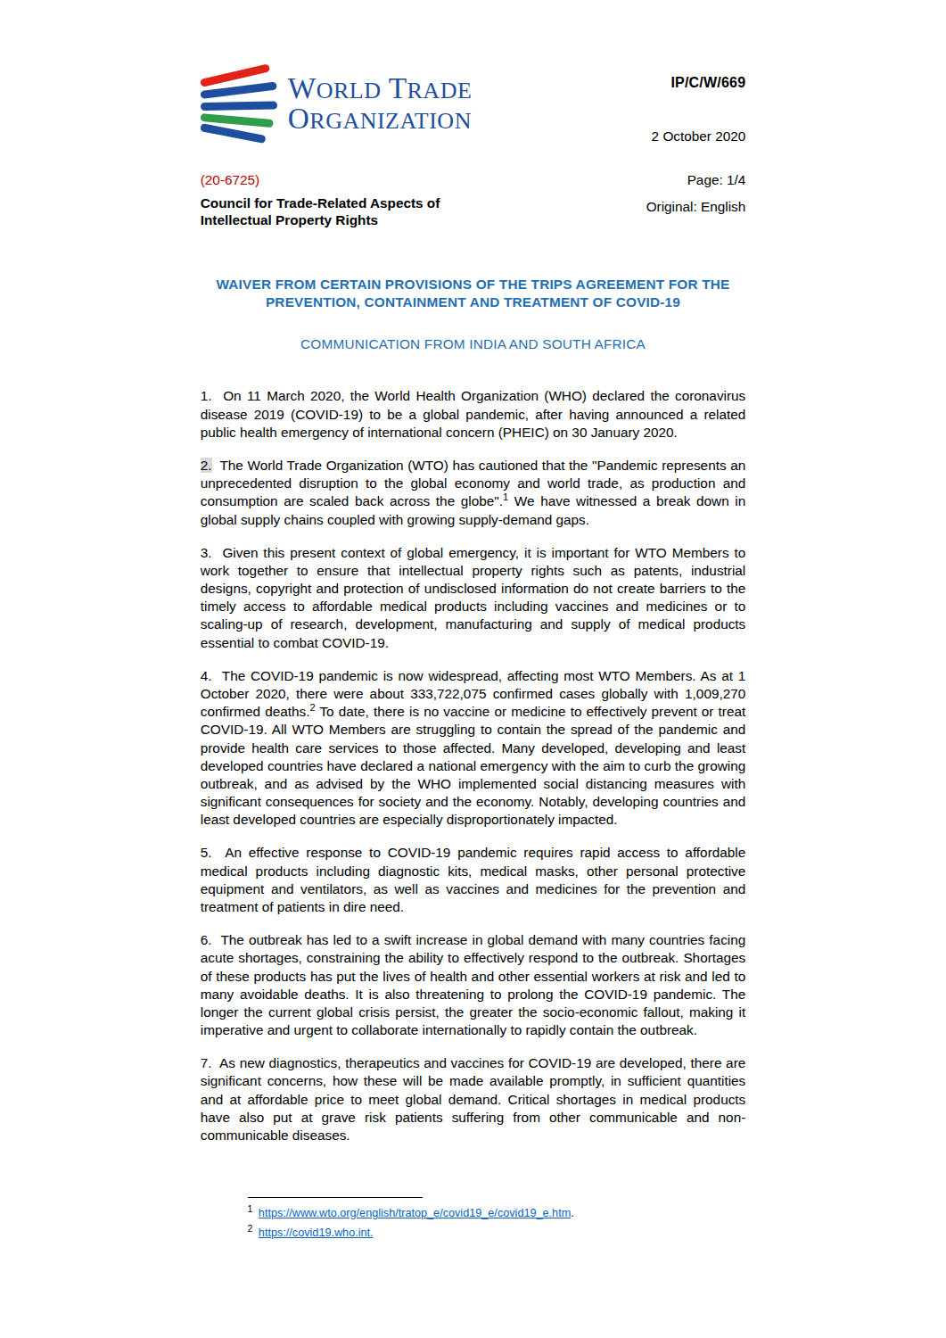| W ORLD T RADE O RGANIZATION | IP/C/W/669 2 October 2020 |
| (20-6725) Council for Trade-Related Aspects of Intellectual Property Rights | Page: 1/4 Original: English |
Waiver from certain provisions of the TRIPS agreement for the prevention, containment and treatment of COVID-19
Communication from India and South Africa
1. On 11 March 2020, the World Health Organization (WHO) declared the coronavirus disease 2019 (COVID-19) to be a global pandemic, after having announced a related public health emergency of international concern (PHEIC) on 30 January 2020.
2. The World Trade Organization (WTO) has cautioned that the "Pandemic represents an unprecedented disruption to the global economy and world trade, as production and consumption are scaled back across the globe".1 We have witnessed a break down in global supply chains coupled with growing supply-demand gaps.
3. Given this present context of global emergency, it is important for WTO Members to work together to ensure that intellectual property rights such as patents, industrial designs, copyright and protection of undisclosed information do not create barriers to the timely access to affordable medical products including vaccines and medicines or to scaling-up of research, development, manufacturing and supply of medical products essential to combat COVID-19.
4. The COVID-19 pandemic is now widespread, affecting most WTO Members. As at 1 October 2020, there were about 333,722,075 confirmed cases globally with 1,009,270 confirmed deaths.2 To date, there is no vaccine or medicine to effectively prevent or treat COVID-19. All WTO Members are struggling to contain the spread of the pandemic and provide health care services to those affected. Many developed, developing and least developed countries have declared a national emergency with the aim to curb the growing outbreak, and as advised by the WHO implemented social distancing measures with significant consequences for society and the economy. Notably, developing countries and least developed countries are especially disproportionately impacted.
5. An effective response to COVID-19 pandemic requires rapid access to affordable medical products including diagnostic kits, medical masks, other personal protective equipment and ventilators, as well as vaccines and medicines for the prevention and treatment of patients in dire need.
6. The outbreak has led to a swift increase in global demand with many countries facing acute shortages, constraining the ability to effectively respond to the outbreak. Shortages of these products has put the lives of health and other essential workers at risk and led to many avoidable deaths. It is also threatening to prolong the COVID-19 pandemic. The longer the current global crisis persist, the greater the socio-economic fallout, making it imperative and urgent to collaborate internationally to rapidly contain the outbreak.
7. As new diagnostics, therapeutics and vaccines for COVID-19 are developed, there are significant concerns, how these will be made available promptly, in sufficient quantities and at affordable price to meet global demand. Critical shortages in medical products have also put at grave risk patients suffering from other communicable and non-communicable diseases.
1 https://www.wto.org/english/tratop_e/covid19_e/covid19_e.htm.
2 https://covid19.who.int.